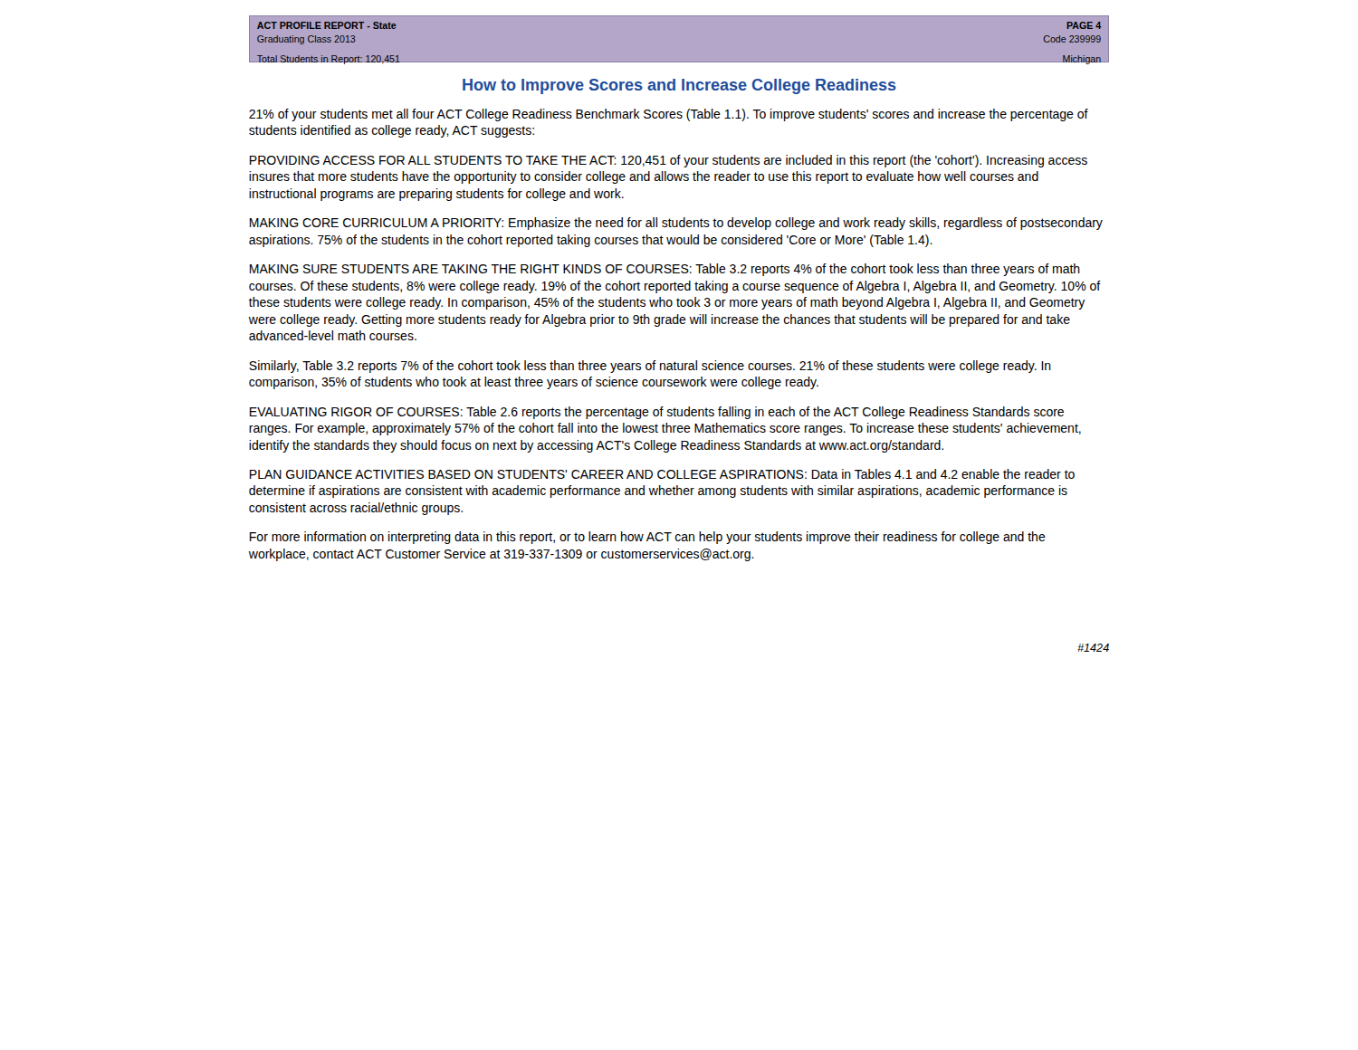ACT PROFILE REPORT - State
Graduating Class 2013
Total Students in Report: 120,451
PAGE 4
Code 239999
Michigan
How to Improve Scores and Increase College Readiness
21% of your students met all four ACT College Readiness Benchmark Scores (Table 1.1). To improve students' scores and increase the percentage of students identified as college ready, ACT suggests:
PROVIDING ACCESS FOR ALL STUDENTS TO TAKE THE ACT: 120,451 of your students are included in this report (the 'cohort'). Increasing access insures that more students have the opportunity to consider college and allows the reader to use this report to evaluate how well courses and instructional programs are preparing students for college and work.
MAKING CORE CURRICULUM A PRIORITY: Emphasize the need for all students to develop college and work ready skills, regardless of postsecondary aspirations. 75% of the students in the cohort reported taking courses that would be considered 'Core or More' (Table 1.4).
MAKING SURE STUDENTS ARE TAKING THE RIGHT KINDS OF COURSES: Table 3.2 reports 4% of the cohort took less than three years of math courses. Of these students, 8% were college ready. 19% of the cohort reported taking a course sequence of Algebra I, Algebra II, and Geometry. 10% of these students were college ready. In comparison, 45% of the students who took 3 or more years of math beyond Algebra I, Algebra II, and Geometry were college ready. Getting more students ready for Algebra prior to 9th grade will increase the chances that students will be prepared for and take advanced-level math courses.
Similarly, Table 3.2 reports 7% of the cohort took less than three years of natural science courses. 21% of these students were college ready. In comparison, 35% of students who took at least three years of science coursework were college ready.
EVALUATING RIGOR OF COURSES: Table 2.6 reports the percentage of students falling in each of the ACT College Readiness Standards score ranges. For example, approximately 57% of the cohort fall into the lowest three Mathematics score ranges. To increase these students' achievement, identify the standards they should focus on next by accessing ACT's College Readiness Standards at www.act.org/standard.
PLAN GUIDANCE ACTIVITIES BASED ON STUDENTS' CAREER AND COLLEGE ASPIRATIONS: Data in Tables 4.1 and 4.2 enable the reader to determine if aspirations are consistent with academic performance and whether among students with similar aspirations, academic performance is consistent across racial/ethnic groups.
For more information on interpreting data in this report, or to learn how ACT can help your students improve their readiness for college and the workplace, contact ACT Customer Service at 319-337-1309 or customerservices@act.org.
#1424